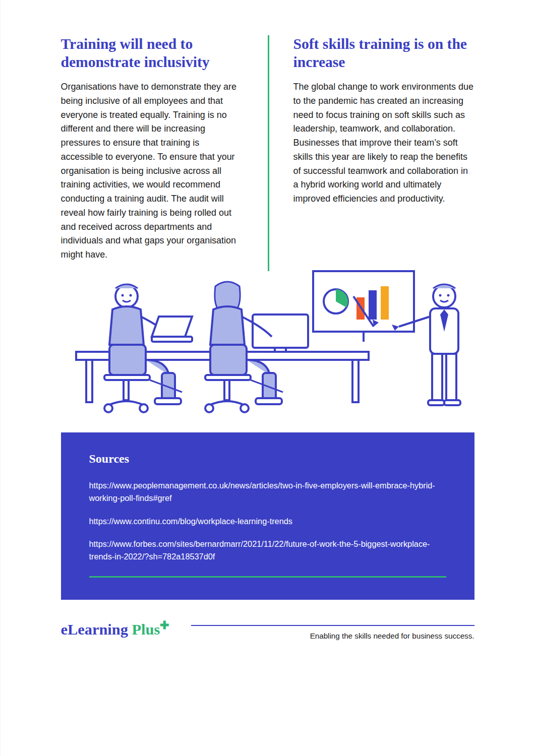Training will need to demonstrate inclusivity
Organisations have to demonstrate they are being inclusive of all employees and that everyone is treated equally. Training is no different and there will be increasing pressures to ensure that training is accessible to everyone. To ensure that your organisation is being inclusive across all training activities, we would recommend conducting a training audit. The audit will reveal how fairly training is being rolled out and received across departments and individuals and what gaps your organisation might have.
Soft skills training is on the increase
The global change to work environments due to the pandemic has created an increasing need to focus training on soft skills such as leadership, teamwork, and collaboration. Businesses that improve their team’s soft skills this year are likely to reap the benefits of successful teamwork and collaboration in a hybrid working world and ultimately improved efficiencies and productivity.
Sources
https://www.peoplemanagement.co.uk/news/articles/two-in-five-employers-will-embrace-hybrid-working-poll-finds#gref
https://www.continu.com/blog/workplace-learning-trends
https://www.forbes.com/sites/bernardmarr/2021/11/22/future-of-work-the-5-biggest-workplace-trends-in-2022/?sh=782a18537d0f
eLearning Plus✚
Enabling the skills needed for business success.